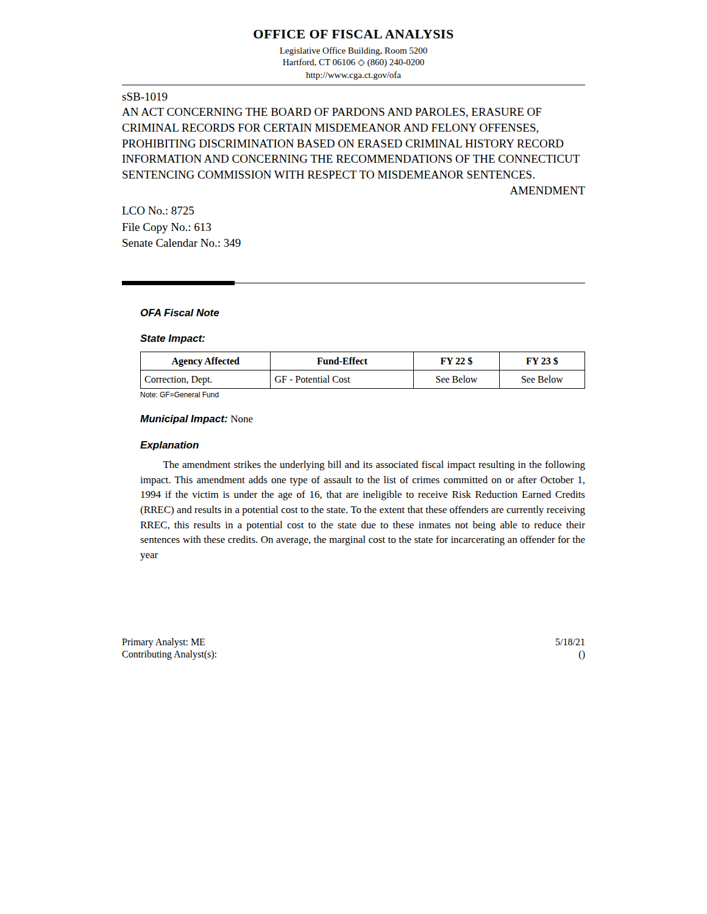OFFICE OF FISCAL ANALYSIS
Legislative Office Building, Room 5200
Hartford, CT 06106 ◇ (860) 240-0200
http://www.cga.ct.gov/ofa
sSB-1019
AN ACT CONCERNING THE BOARD OF PARDONS AND PAROLES, ERASURE OF CRIMINAL RECORDS FOR CERTAIN MISDEMEANOR AND FELONY OFFENSES, PROHIBITING DISCRIMINATION BASED ON ERASED CRIMINAL HISTORY RECORD INFORMATION AND CONCERNING THE RECOMMENDATIONS OF THE CONNECTICUT SENTENCING COMMISSION WITH RESPECT TO MISDEMEANOR SENTENCES.
AMENDMENT
LCO No.: 8725
File Copy No.: 613
Senate Calendar No.: 349
OFA Fiscal Note
State Impact:
| Agency Affected | Fund-Effect | FY 22 $ | FY 23 $ |
| --- | --- | --- | --- |
| Correction, Dept. | GF - Potential Cost | See Below | See Below |
Note: GF=General Fund
Municipal Impact: None
Explanation
The amendment strikes the underlying bill and its associated fiscal impact resulting in the following impact. This amendment adds one type of assault to the list of crimes committed on or after October 1, 1994 if the victim is under the age of 16, that are ineligible to receive Risk Reduction Earned Credits (RREC) and results in a potential cost to the state. To the extent that these offenders are currently receiving RREC, this results in a potential cost to the state due to these inmates not being able to reduce their sentences with these credits. On average, the marginal cost to the state for incarcerating an offender for the year
Primary Analyst: ME Contributing Analyst(s):
5/18/21 ()